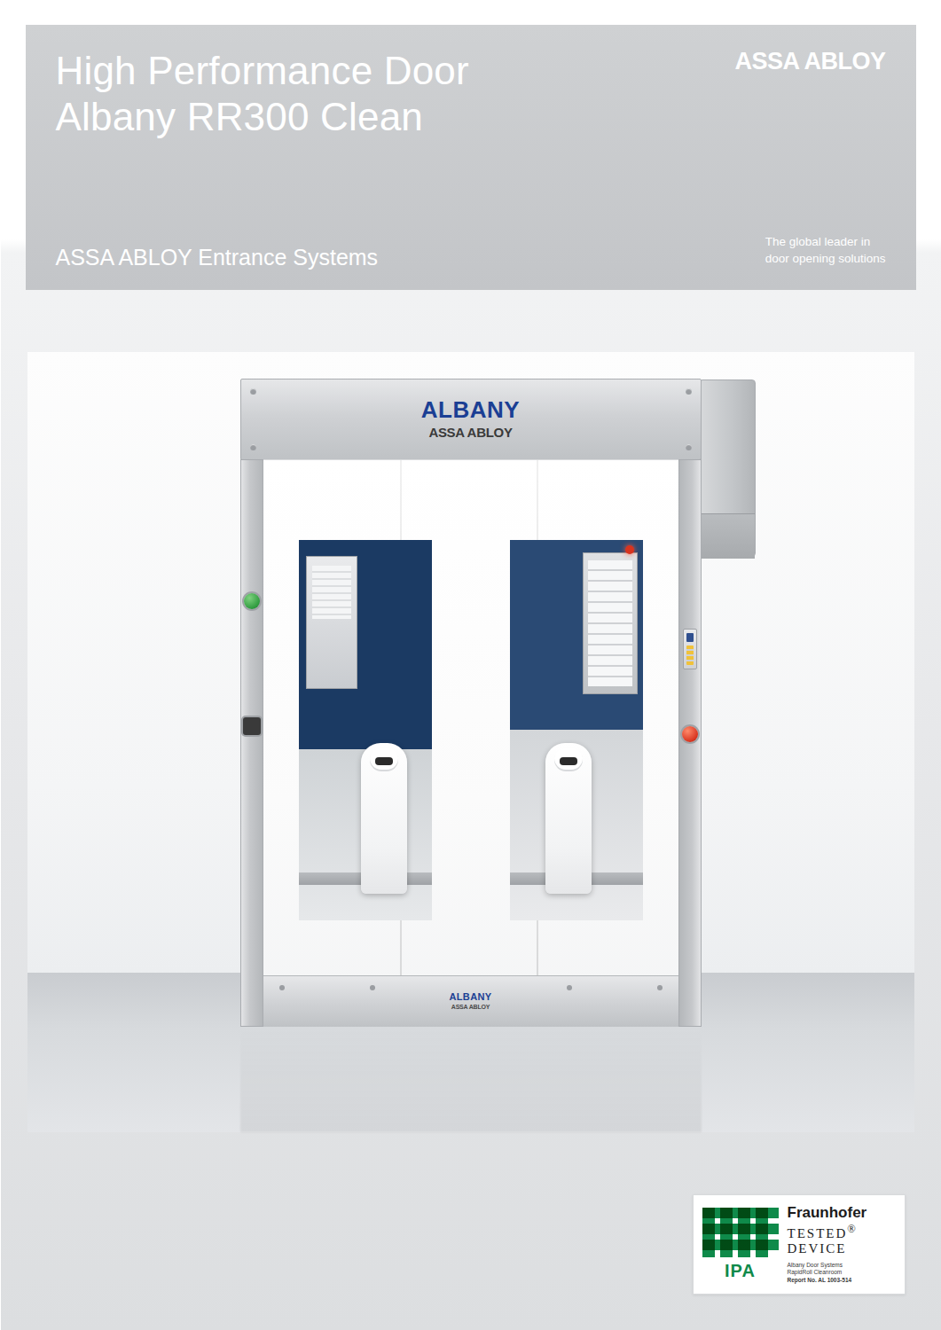ASSA ABLOY
High Performance Door
Albany RR300 Clean
ASSA ABLOY Entrance Systems
The global leader in
door opening solutions
ALBANY
ASSA ABLOY
ALBANY
ASSA ABLOY
IPA
Fraunhofer
TESTED®
DEVICE
Albany Door Systems
RapidRoll Cleanroom
Report No. AL 1003-514